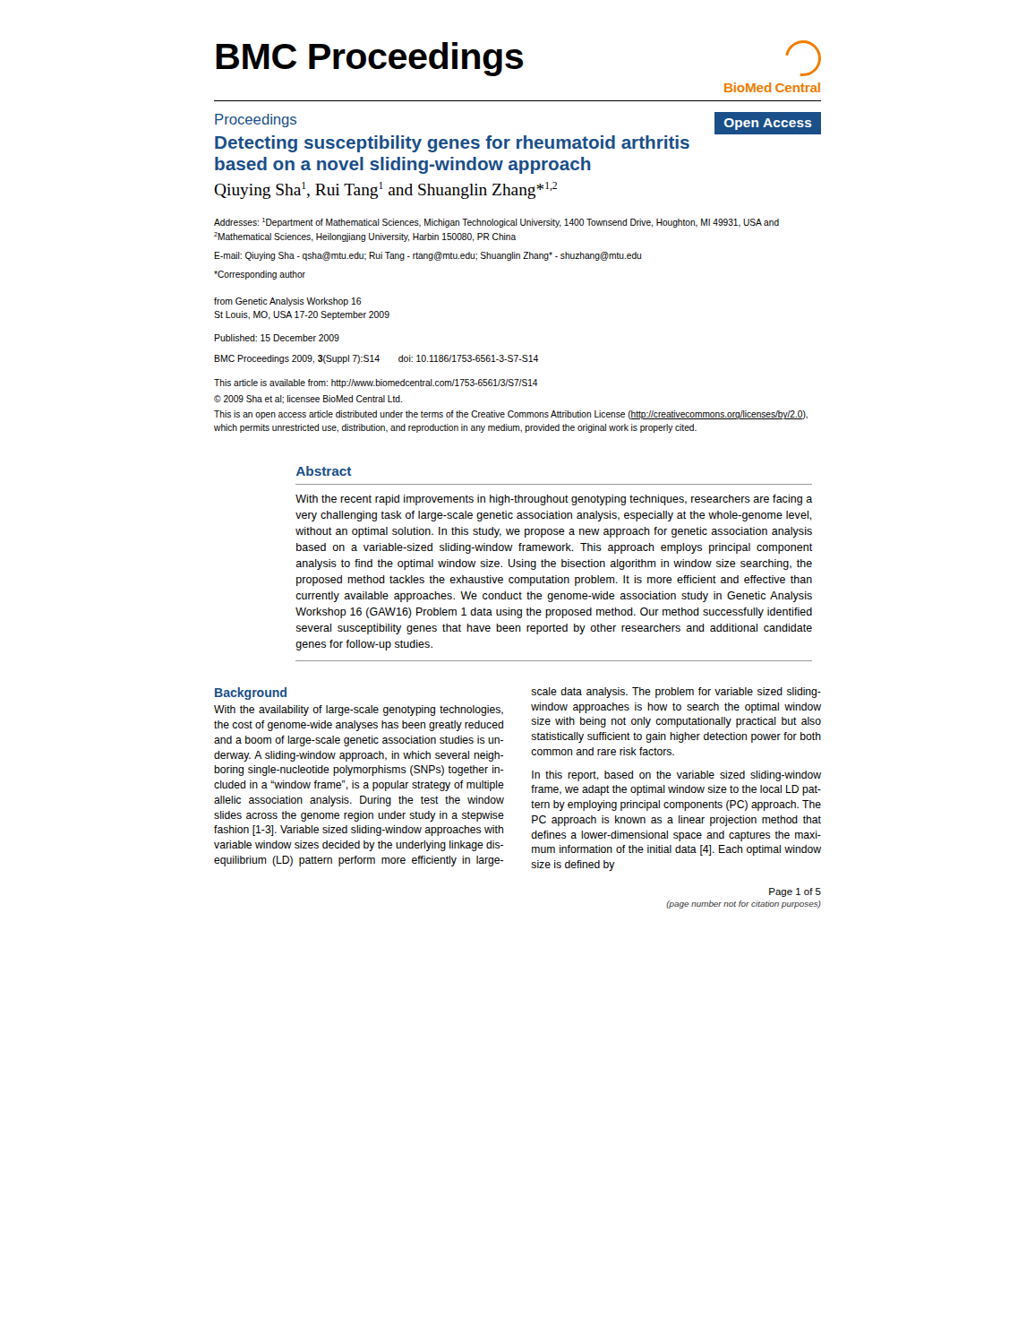BMC Proceedings
BioMed Central
Open Access
Proceedings
Detecting susceptibility genes for rheumatoid arthritis
based on a novel sliding-window approach
Qiuying Sha1, Rui Tang1 and Shuanglin Zhang*1,2
Addresses: 1Department of Mathematical Sciences, Michigan Technological University, 1400 Townsend Drive, Houghton, MI 49931, USA and 2Mathematical Sciences, Heilongjiang University, Harbin 150080, PR China
E-mail: Qiuying Sha - qsha@mtu.edu; Rui Tang - rtang@mtu.edu; Shuanglin Zhang* - shuzhang@mtu.edu
*Corresponding author
from Genetic Analysis Workshop 16
St Louis, MO, USA 17-20 September 2009
Published: 15 December 2009
BMC Proceedings 2009, 3(Suppl 7):S14 doi: 10.1186/1753-6561-3-S7-S14
This article is available from: http://www.biomedcentral.com/1753-6561/3/S7/S14
© 2009 Sha et al; licensee BioMed Central Ltd.
This is an open access article distributed under the terms of the Creative Commons Attribution License (http://creativecommons.org/licenses/by/2.0), which permits unrestricted use, distribution, and reproduction in any medium, provided the original work is properly cited.
Abstract
With the recent rapid improvements in high-throughout genotyping techniques, researchers are facing a very challenging task of large-scale genetic association analysis, especially at the whole-genome level, without an optimal solution. In this study, we propose a new approach for genetic association analysis based on a variable-sized sliding-window framework. This approach employs principal component analysis to find the optimal window size. Using the bisection algorithm in window size searching, the proposed method tackles the exhaustive computation problem. It is more efficient and effective than currently available approaches. We conduct the genome-wide association study in Genetic Analysis Workshop 16 (GAW16) Problem 1 data using the proposed method. Our method successfully identified several susceptibility genes that have been reported by other researchers and additional candidate genes for follow-up studies.
Background
With the availability of large-scale genotyping technologies, the cost of genome-wide analyses has been greatly reduced and a boom of large-scale genetic association studies is underway. A sliding-window approach, in which several neighboring single-nucleotide polymorphisms (SNPs) together included in a “window frame”, is a popular strategy of multiple allelic association analysis. During the test the window slides across the genome region under study in a stepwise fashion [1-3]. Variable sized sliding-window approaches with variable window sizes decided by the underlying linkage disequilibrium (LD) pattern perform more efficiently in large-scale data analysis. The problem for variable sized sliding-window approaches is how to search the optimal window size with being not only computationally practical but also statistically sufficient to gain higher detection power for both common and rare risk factors.
In this report, based on the variable sized sliding-window frame, we adapt the optimal window size to the local LD pattern by employing principal components (PC) approach. The PC approach is known as a linear projection method that defines a lower-dimensional space and captures the maximum information of the initial data [4]. Each optimal window size is defined by
Page 1 of 5
(page number not for citation purposes)